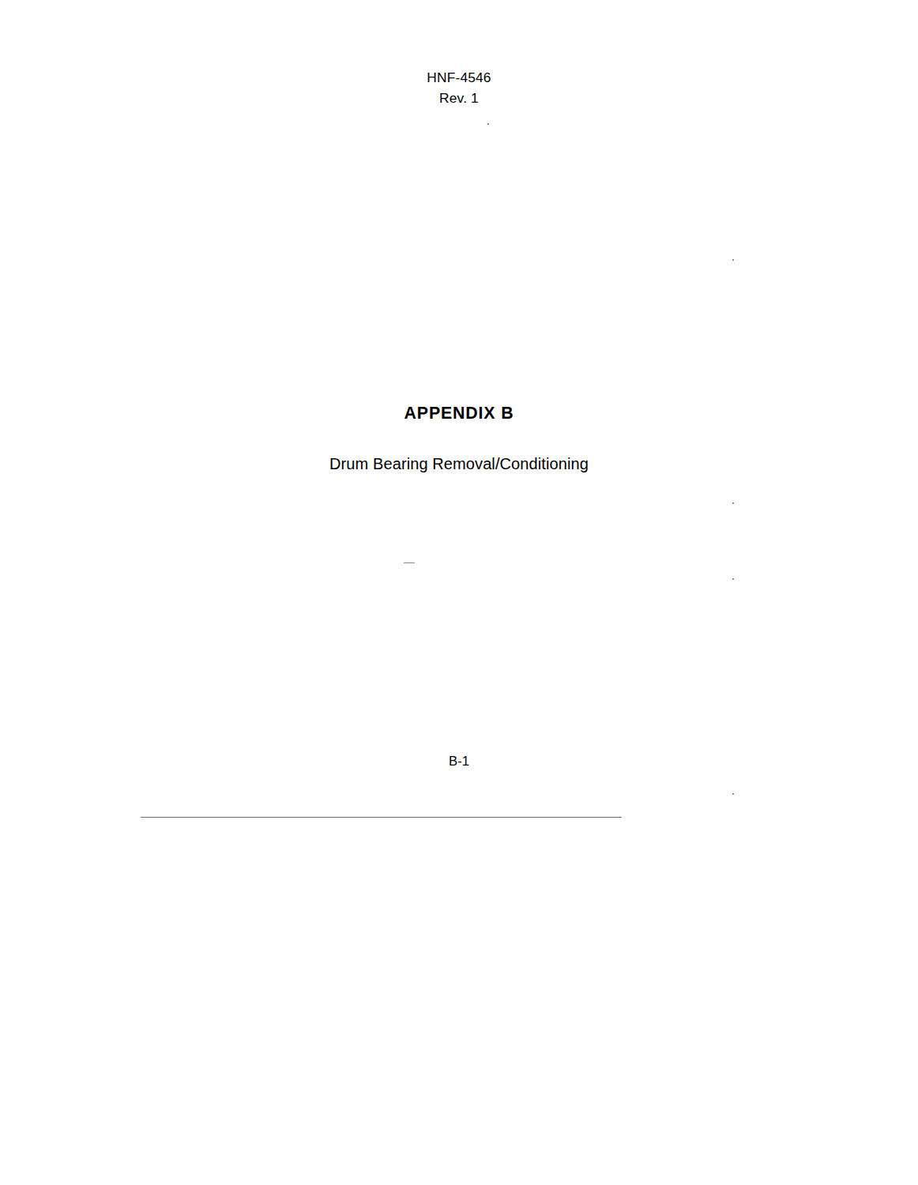HNF-4546 Rev. 1
APPENDIX B
Drum Bearing Removal/Conditioning
B-1